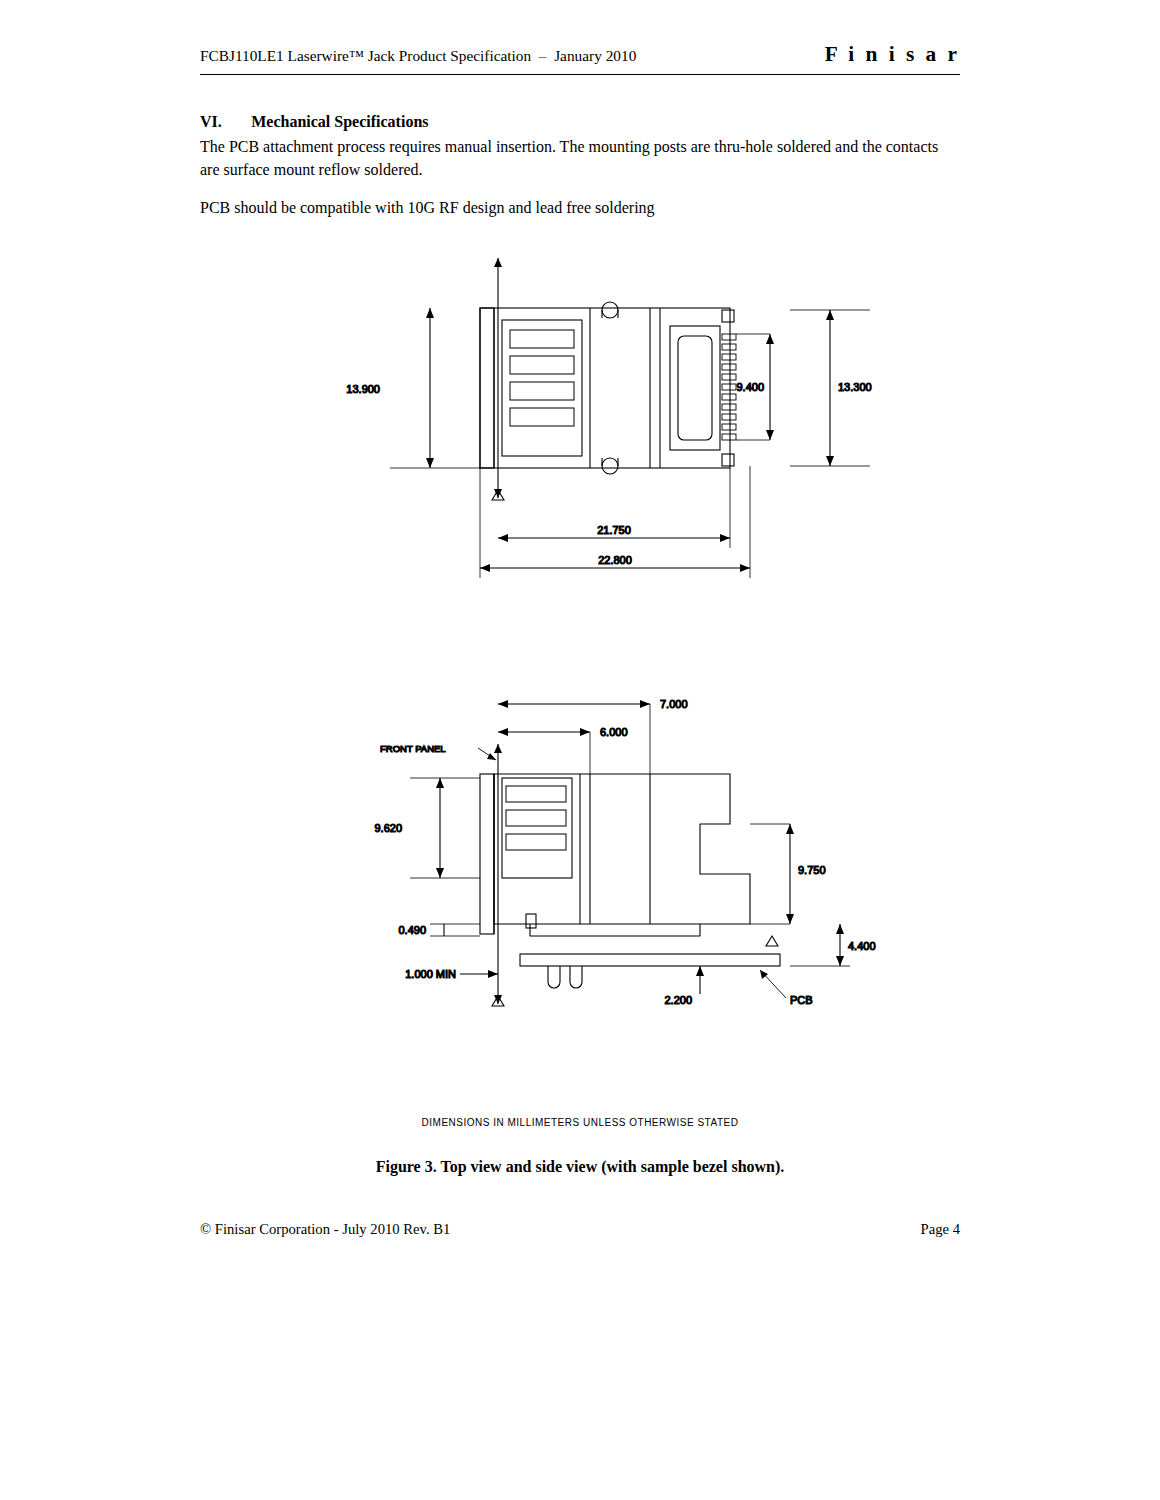FCBJ110LE1 Laserwire™ Jack Product Specification – January 2010
F i n i s a r
VI. Mechanical Specifications
The PCB attachment process requires manual insertion. The mounting posts are thru-hole soldered and the contacts are surface mount reflow soldered.
PCB should be compatible with 10G RF design and lead free soldering
13.900 9.400 13.300 21.750 22.800 FRONT PANEL 9.620 0.490 1.000 MIN 7.000 6.000 9.750 4.400 2.200 PCB
DIMENSIONS IN MILLIMETERS UNLESS OTHERWISE STATED
Figure 3. Top view and side view (with sample bezel shown).
© Finisar Corporation - July 2010 Rev. B1
Page 4